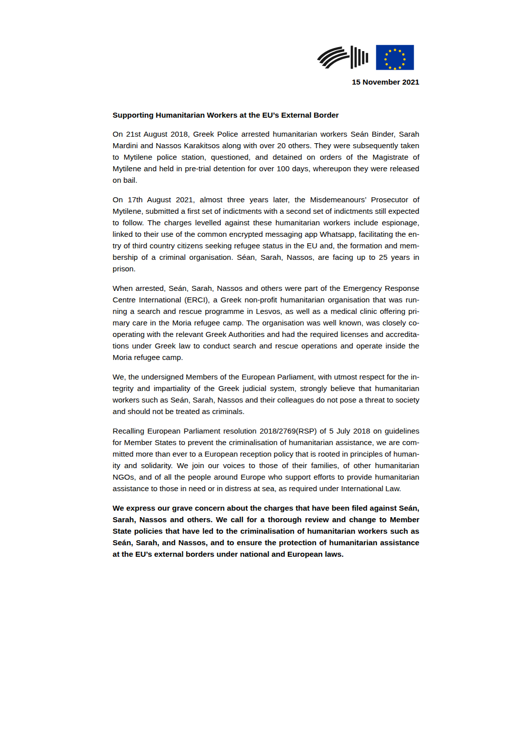15 November 2021
Supporting Humanitarian Workers at the EU’s External Border
On 21st August 2018, Greek Police arrested humanitarian workers Seán Binder, Sarah Mardini and Nassos Karakitsos along with over 20 others. They were subsequently taken to Mytilene police station, questioned, and detained on orders of the Magistrate of Mytilene and held in pre-trial detention for over 100 days, whereupon they were released on bail.
On 17th August 2021, almost three years later, the Misdemeanours’ Prosecutor of Mytilene, submitted a first set of indictments with a second set of indictments still expected to follow. The charges levelled against these humanitarian workers include espionage, linked to their use of the common encrypted messaging app Whatsapp, facilitating the entry of third country citizens seeking refugee status in the EU and, the formation and membership of a criminal organisation. Séan, Sarah, Nassos, are facing up to 25 years in prison.
When arrested, Seán, Sarah, Nassos and others were part of the Emergency Response Centre International (ERCI), a Greek non-profit humanitarian organisation that was running a search and rescue programme in Lesvos, as well as a medical clinic offering primary care in the Moria refugee camp. The organisation was well known, was closely cooperating with the relevant Greek Authorities and had the required licenses and accreditations under Greek law to conduct search and rescue operations and operate inside the Moria refugee camp.
We, the undersigned Members of the European Parliament, with utmost respect for the integrity and impartiality of the Greek judicial system, strongly believe that humanitarian workers such as Seán, Sarah, Nassos and their colleagues do not pose a threat to society and should not be treated as criminals.
Recalling European Parliament resolution 2018/2769(RSP) of 5 July 2018 on guidelines for Member States to prevent the criminalisation of humanitarian assistance, we are committed more than ever to a European reception policy that is rooted in principles of humanity and solidarity. We join our voices to those of their families, of other humanitarian NGOs, and of all the people around Europe who support efforts to provide humanitarian assistance to those in need or in distress at sea, as required under International Law.
We express our grave concern about the charges that have been filed against Seán, Sarah, Nassos and others. We call for a thorough review and change to Member State policies that have led to the criminalisation of humanitarian workers such as Seán, Sarah, and Nassos, and to ensure the protection of humanitarian assistance at the EU’s external borders under national and European laws.